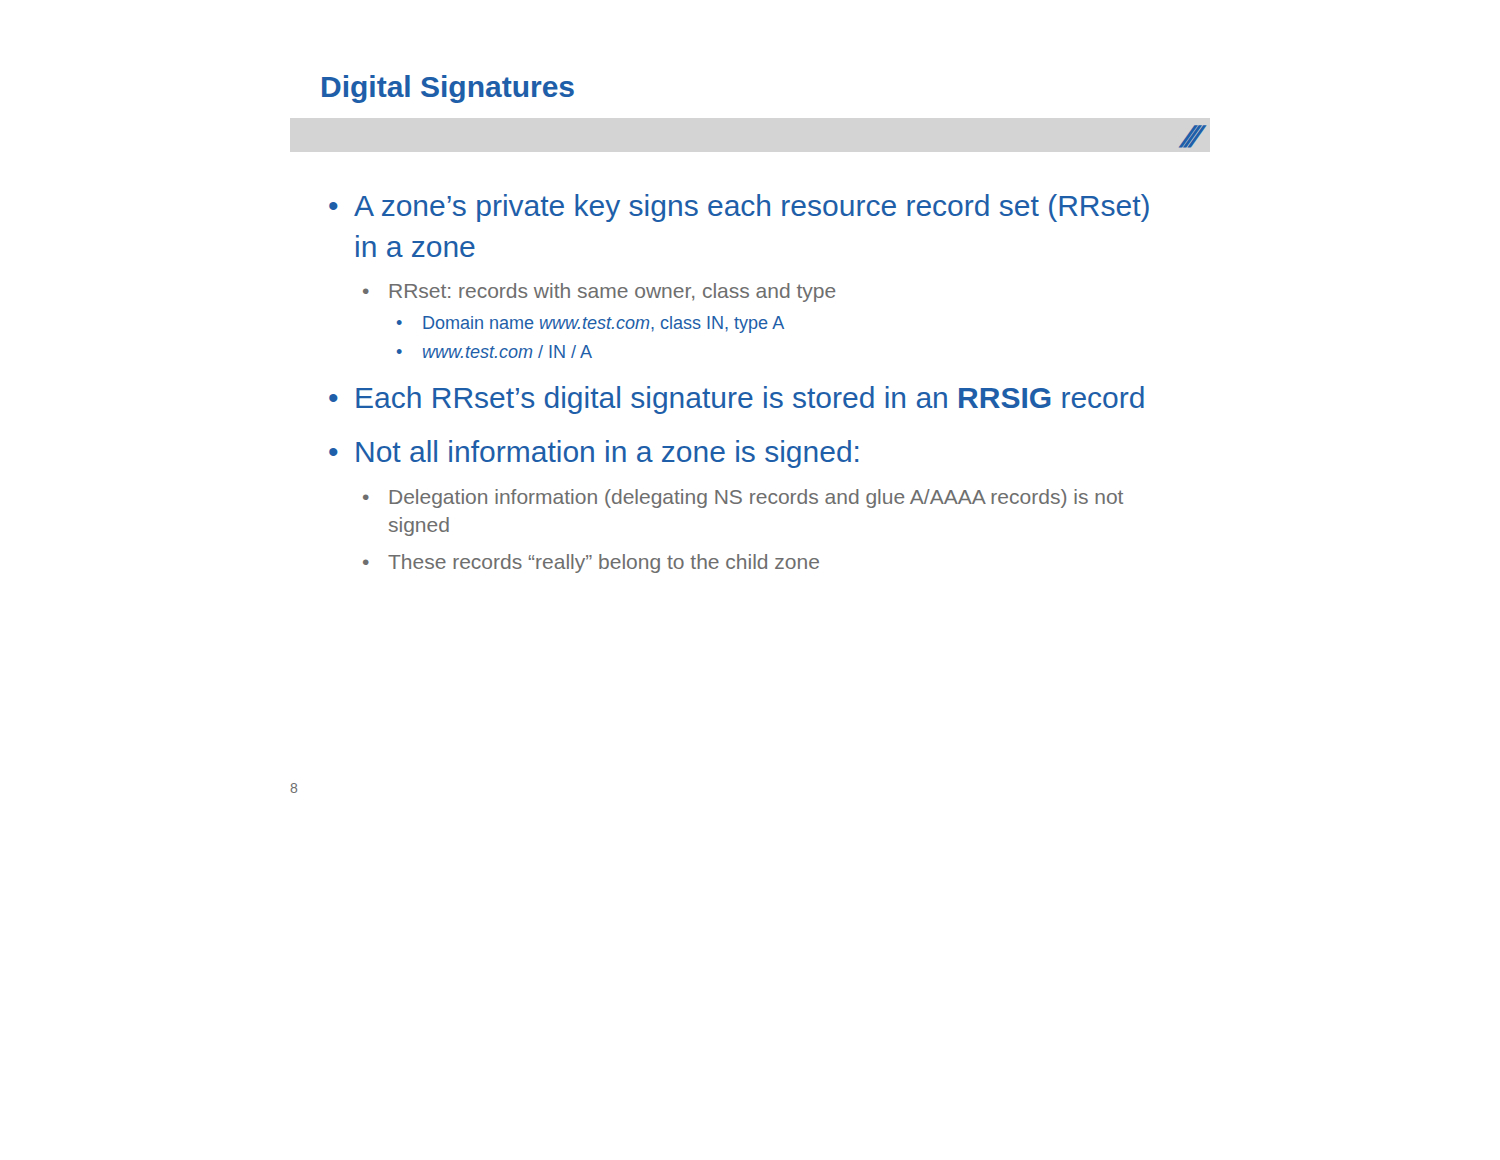Digital Signatures
///
A zone’s private key signs each resource record set (RRset) in a zone
RRset: records with same owner, class and type
Domain name www.test.com, class IN, type A
www.test.com / IN / A
Each RRset’s digital signature is stored in an RRSIG record
Not all information in a zone is signed:
Delegation information (delegating NS records and glue A/AAAA records) is not signed
These records “really” belong to the child zone
8